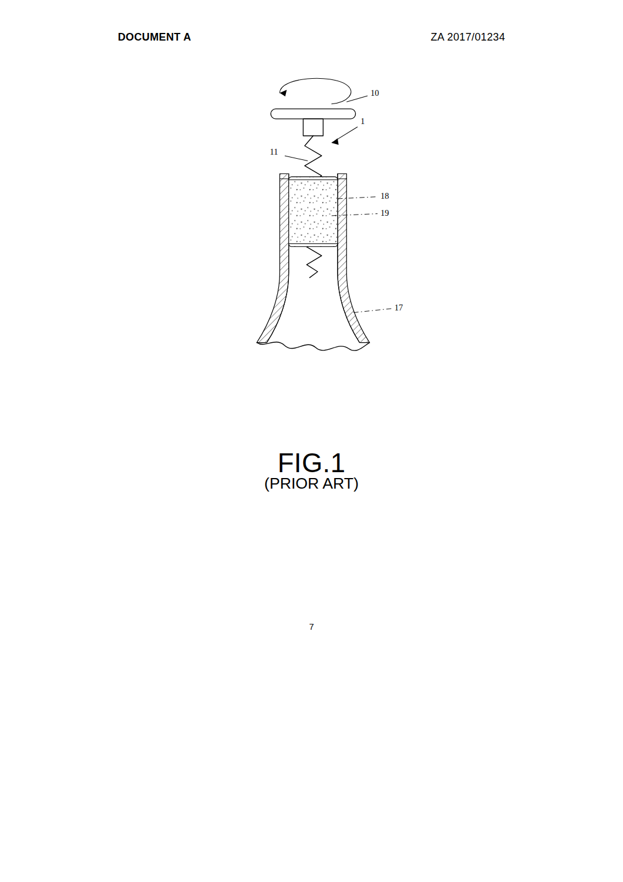DOCUMENT A
ZA 2017/01234
FIG. 1 (Prior Art) Sectional view of a conventional corkscrew having a handle and a helical screw being rotated into a cork seated in the neck of a bottle. 10 1 11 18 19 17
FIG.1
(PRIOR ART)
7